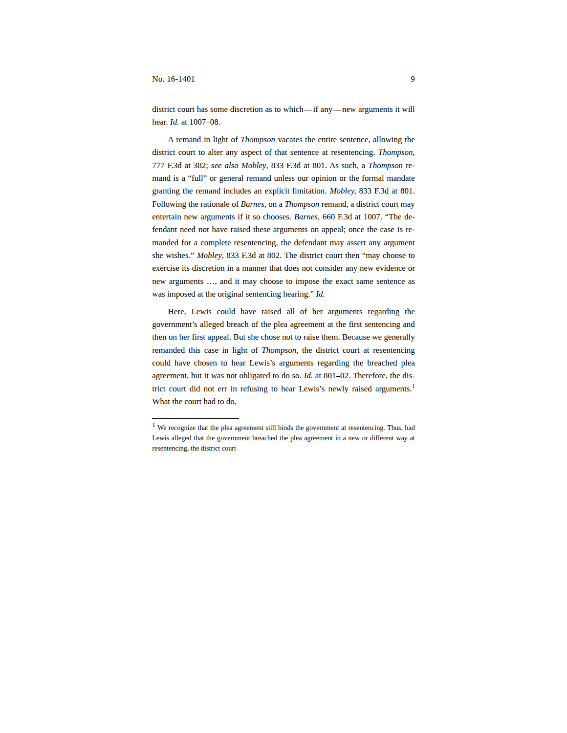No. 16-1401 9
district court has some discretion as to which — if any — new arguments it will hear. Id. at 1007–08.
A remand in light of Thompson vacates the entire sentence, allowing the district court to alter any aspect of that sentence at resentencing. Thompson, 777 F.3d at 382; see also Mobley, 833 F.3d at 801. As such, a Thompson remand is a “full” or general remand unless our opinion or the formal mandate granting the remand includes an explicit limitation. Mobley, 833 F.3d at 801. Following the rationale of Barnes, on a Thompson remand, a district court may entertain new arguments if it so chooses. Barnes, 660 F.3d at 1007. “The defendant need not have raised these arguments on appeal; once the case is remanded for a complete resentencing, the defendant may assert any argument she wishes.” Mobley, 833 F.3d at 802. The district court then “may choose to exercise its discretion in a manner that does not consider any new evidence or new arguments …, and it may choose to impose the exact same sentence as was imposed at the original sentencing hearing.” Id.
Here, Lewis could have raised all of her arguments regarding the government’s alleged breach of the plea agreement at the first sentencing and then on her first appeal. But she chose not to raise them. Because we generally remanded this case in light of Thompson, the district court at resentencing could have chosen to hear Lewis’s arguments regarding the breached plea agreement, but it was not obligated to do so. Id. at 801–02. Therefore, the district court did not err in refusing to hear Lewis’s newly raised arguments.1 What the court had to do,
1 We recognize that the plea agreement still binds the government at resentencing. Thus, had Lewis alleged that the government breached the plea agreement in a new or different way at resentencing, the district court